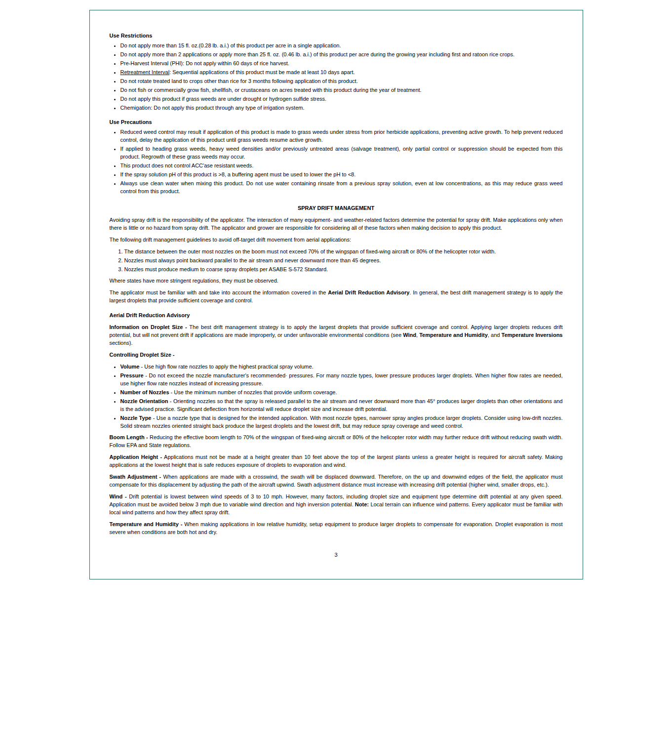Use Restrictions
Do not apply more than 15 fl. oz.(0.28 lb. a.i.) of this product per acre in a single application.
Do not apply more than 2 applications or apply more than 25 fl. oz. (0.46 lb. a.i.) of this product per acre during the growing year including first and ratoon rice crops.
Pre-Harvest Interval (PHI): Do not apply within 60 days of rice harvest.
Retreatment Interval: Sequential applications of this product must be made at least 10 days apart.
Do not rotate treated land to crops other than rice for 3 months following application of this product.
Do not fish or commercially grow fish, shellfish, or crustaceans on acres treated with this product during the year of treatment.
Do not apply this product if grass weeds are under drought or hydrogen sulfide stress.
Chemigation: Do not apply this product through any type of irrigation system.
Use Precautions
Reduced weed control may result if application of this product is made to grass weeds under stress from prior herbicide applications, preventing active growth. To help prevent reduced control, delay the application of this product until grass weeds resume active growth.
If applied to heading grass weeds, heavy weed densities and/or previously untreated areas (salvage treatment), only partial control or suppression should be expected from this product. Regrowth of these grass weeds may occur.
This product does not control ACC'ase resistant weeds.
If the spray solution pH of this product is >8, a buffering agent must be used to lower the pH to <8.
Always use clean water when mixing this product. Do not use water containing rinsate from a previous spray solution, even at low concentrations, as this may reduce grass weed control from this product.
SPRAY DRIFT MANAGEMENT
Avoiding spray drift is the responsibility of the applicator. The interaction of many equipment- and weather-related factors determine the potential for spray drift. Make applications only when there is little or no hazard from spray drift. The applicator and grower are responsible for considering all of these factors when making decision to apply this product.
The following drift management guidelines to avoid off-target drift movement from aerial applications:
The distance between the outer most nozzles on the boom must not exceed 70% of the wingspan of fixed-wing aircraft or 80% of the helicopter rotor width.
Nozzles must always point backward parallel to the air stream and never downward more than 45 degrees.
Nozzles must produce medium to coarse spray droplets per ASABE S-572 Standard.
Where states have more stringent regulations, they must be observed.
The applicator must be familiar with and take into account the information covered in the Aerial Drift Reduction Advisory. In general, the best drift management strategy is to apply the largest droplets that provide sufficient coverage and control.
Aerial Drift Reduction Advisory
Information on Droplet Size - The best drift management strategy is to apply the largest droplets that provide sufficient coverage and control. Applying larger droplets reduces drift potential, but will not prevent drift if applications are made improperly, or under unfavorable environmental conditions (see Wind, Temperature and Humidity, and Temperature Inversions sections).
Controlling Droplet Size -
Volume - Use high flow rate nozzles to apply the highest practical spray volume.
Pressure - Do not exceed the nozzle manufacturer's recommended· pressures. For many nozzle types, lower pressure produces larger droplets. When higher flow rates are needed, use higher flow rate nozzles instead of increasing pressure.
Number of Nozzles - Use the minimum number of nozzles that provide uniform coverage.
Nozzle Orientation - Orienting nozzles so that the spray is released parallel to the air stream and never downward more than 45° produces larger droplets than other orientations and is the advised practice. Significant deflection from horizontal will reduce droplet size and increase drift potential.
Nozzle Type - Use a nozzle type that is designed for the intended application. With most nozzle types, narrower spray angles produce larger droplets. Consider using low-drift nozzles. Solid stream nozzles oriented straight back produce the largest droplets and the lowest drift, but may reduce spray coverage and weed control.
Boom Length - Reducing the effective boom length to 70% of the wingspan of fixed-wing aircraft or 80% of the helicopter rotor width may further reduce drift without reducing swath width. Follow EPA and State regulations.
Application Height - Applications must not be made at a height greater than 10 feet above the top of the largest plants unless a greater height is required for aircraft safety. Making applications at the lowest height that is safe reduces exposure of droplets to evaporation and wind.
Swath Adjustment - When applications are made with a crosswind, the swath will be displaced downward. Therefore, on the up and downwind edges of the field, the applicator must compensate for this displacement by adjusting the path of the aircraft upwind. Swath adjustment distance must increase with increasing drift potential (higher wind, smaller drops, etc.).
Wind - Drift potential is lowest between wind speeds of 3 to 10 mph. However, many factors, including droplet size and equipment type determine drift potential at any given speed. Application must be avoided below 3 mph due to variable wind direction and high inversion potential. Note: Local terrain can influence wind patterns. Every applicator must be familiar with local wind patterns and how they affect spray drift.
Temperature and Humidity - When making applications in low relative humidity, setup equipment to produce larger droplets to compensate for evaporation. Droplet evaporation is most severe when conditions are both hot and dry.
3